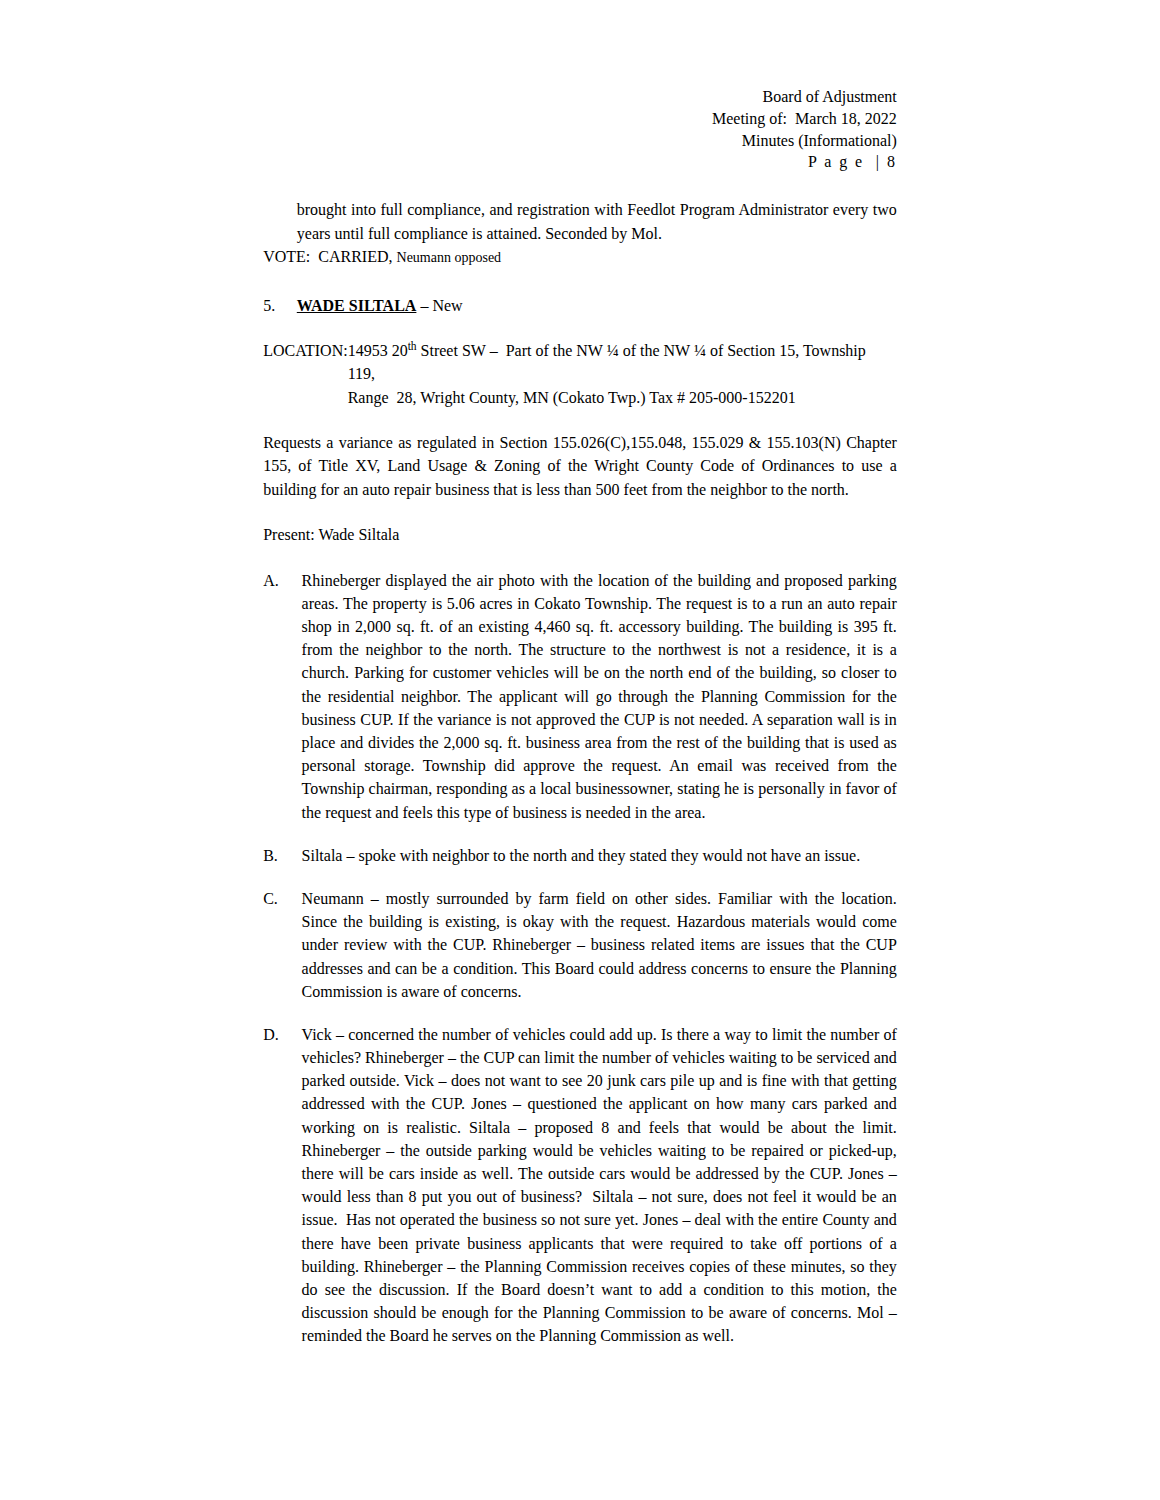Board of Adjustment
Meeting of: March 18, 2022
Minutes (Informational)
P a g e | 8
brought into full compliance, and registration with Feedlot Program Administrator every two years until full compliance is attained. Seconded by Mol.
VOTE: CARRIED, Neumann opposed
5. WADE SILTALA – New
| LOCATION: | 14953 20 th Street SW – Part of the NW ¼ of the NW ¼ of Section 15, Township 119, Range 28, Wright County, MN (Cokato Twp.) Tax # 205-000-152201 |
Requests a variance as regulated in Section 155.026(C),155.048, 155.029 & 155.103(N) Chapter 155, of Title XV, Land Usage & Zoning of the Wright County Code of Ordinances to use a building for an auto repair business that is less than 500 feet from the neighbor to the north.
Present: Wade Siltala
A. Rhineberger displayed the air photo with the location of the building and proposed parking areas. The property is 5.06 acres in Cokato Township. The request is to a run an auto repair shop in 2,000 sq. ft. of an existing 4,460 sq. ft. accessory building. The building is 395 ft. from the neighbor to the north. The structure to the northwest is not a residence, it is a church. Parking for customer vehicles will be on the north end of the building, so closer to the residential neighbor. The applicant will go through the Planning Commission for the business CUP. If the variance is not approved the CUP is not needed. A separation wall is in place and divides the 2,000 sq. ft. business area from the rest of the building that is used as personal storage. Township did approve the request. An email was received from the Township chairman, responding as a local businessowner, stating he is personally in favor of the request and feels this type of business is needed in the area.
B. Siltala – spoke with neighbor to the north and they stated they would not have an issue.
C. Neumann – mostly surrounded by farm field on other sides. Familiar with the location. Since the building is existing, is okay with the request. Hazardous materials would come under review with the CUP. Rhineberger – business related items are issues that the CUP addresses and can be a condition. This Board could address concerns to ensure the Planning Commission is aware of concerns.
D. Vick – concerned the number of vehicles could add up. Is there a way to limit the number of vehicles? Rhineberger – the CUP can limit the number of vehicles waiting to be serviced and parked outside. Vick – does not want to see 20 junk cars pile up and is fine with that getting addressed with the CUP. Jones – questioned the applicant on how many cars parked and working on is realistic. Siltala – proposed 8 and feels that would be about the limit. Rhineberger – the outside parking would be vehicles waiting to be repaired or picked-up, there will be cars inside as well. The outside cars would be addressed by the CUP. Jones – would less than 8 put you out of business? Siltala – not sure, does not feel it would be an issue. Has not operated the business so not sure yet. Jones – deal with the entire County and there have been private business applicants that were required to take off portions of a building. Rhineberger – the Planning Commission receives copies of these minutes, so they do see the discussion. If the Board doesn’t want to add a condition to this motion, the discussion should be enough for the Planning Commission to be aware of concerns. Mol – reminded the Board he serves on the Planning Commission as well.